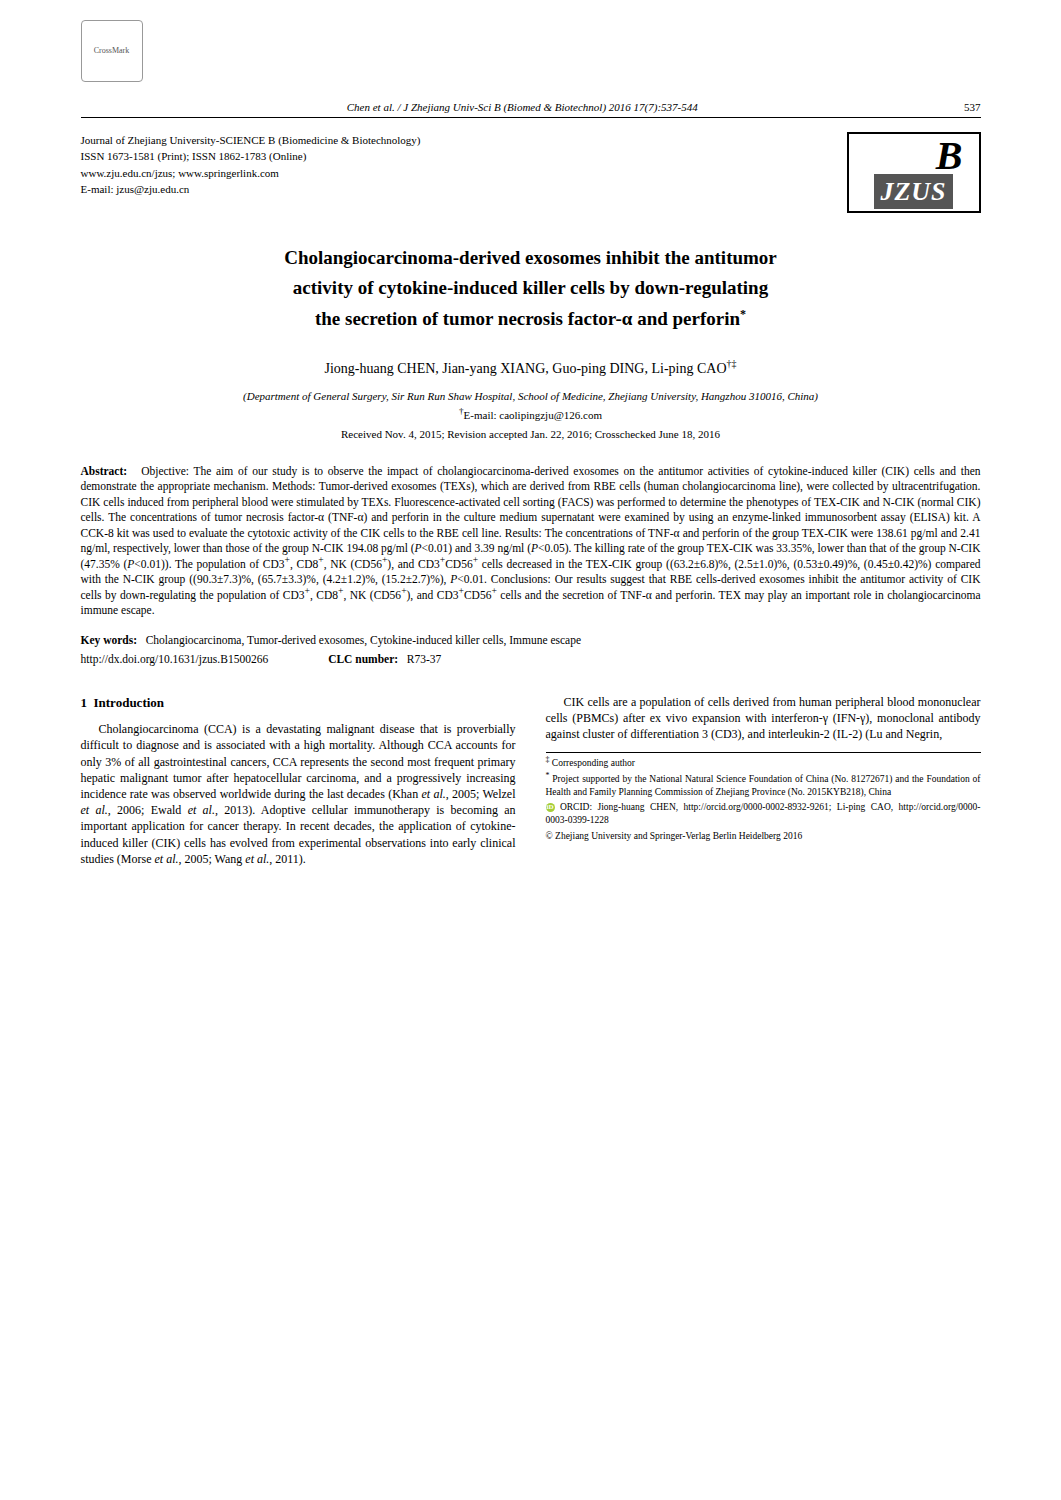CrossMark
Chen et al. / J Zhejiang Univ-Sci B (Biomed & Biotechnol) 2016 17(7):537-544 537
Journal of Zhejiang University-SCIENCE B (Biomedicine & Biotechnology)
ISSN 1673-1581 (Print); ISSN 1862-1783 (Online)
www.zju.edu.cn/jzus; www.springerlink.com
E-mail: jzus@zju.edu.cn
B
JZUS
Cholangiocarcinoma-derived exosomes inhibit the antitumor
activity of cytokine-induced killer cells by down-regulating
the secretion of tumor necrosis factor-α and perforin*
Jiong-huang CHEN, Jian-yang XIANG, Guo-ping DING, Li-ping CAO†‡
(Department of General Surgery, Sir Run Run Shaw Hospital, School of Medicine, Zhejiang University, Hangzhou 310016, China)
†E-mail: caolipingzju@126.com
Received Nov. 4, 2015; Revision accepted Jan. 22, 2016; Crosschecked June 18, 2016
Abstract: Objective: The aim of our study is to observe the impact of cholangiocarcinoma-derived exosomes on the antitumor activities of cytokine-induced killer (CIK) cells and then demonstrate the appropriate mechanism. Methods: Tumor-derived exosomes (TEXs), which are derived from RBE cells (human cholangiocarcinoma line), were collected by ultracentrifugation. CIK cells induced from peripheral blood were stimulated by TEXs. Fluorescence-activated cell sorting (FACS) was performed to determine the phenotypes of TEX-CIK and N-CIK (normal CIK) cells. The concentrations of tumor necrosis factor-α (TNF-α) and perforin in the culture medium supernatant were examined by using an enzyme-linked immunosorbent assay (ELISA) kit. A CCK-8 kit was used to evaluate the cytotoxic activity of the CIK cells to the RBE cell line. Results: The concentrations of TNF-α and perforin of the group TEX-CIK were 138.61 pg/ml and 2.41 ng/ml, respectively, lower than those of the group N-CIK 194.08 pg/ml (P<0.01) and 3.39 ng/ml (P<0.05). The killing rate of the group TEX-CIK was 33.35%, lower than that of the group N-CIK (47.35% (P<0.01)). The population of CD3+, CD8+, NK (CD56+), and CD3+CD56+ cells decreased in the TEX-CIK group ((63.2±6.8)%, (2.5±1.0)%, (0.53±0.49)%, (0.45±0.42)%) compared with the N-CIK group ((90.3±7.3)%, (65.7±3.3)%, (4.2±1.2)%, (15.2±2.7)%), P<0.01. Conclusions: Our results suggest that RBE cells-derived exosomes inhibit the antitumor activity of CIK cells by down-regulating the population of CD3+, CD8+, NK (CD56+), and CD3+CD56+ cells and the secretion of TNF-α and perforin. TEX may play an important role in cholangiocarcinoma immune escape.
Key words: Cholangiocarcinoma, Tumor-derived exosomes, Cytokine-induced killer cells, Immune escape
http://dx.doi.org/10.1631/jzus.B1500266 CLC number: R73-37
1 Introduction
Cholangiocarcinoma (CCA) is a devastating malignant disease that is proverbially difficult to diagnose and is associated with a high mortality. Although CCA accounts for only 3% of all gastrointestinal cancers, CCA represents the second most frequent primary hepatic malignant tumor after hepatocellular carcinoma, and a progressively increasing incidence rate was observed worldwide during the last decades (Khan et al., 2005; Welzel et al., 2006; Ewald et al., 2013). Adoptive cellular immunotherapy is becoming an important application for cancer therapy. In recent decades, the application of cytokine-induced killer (CIK) cells has evolved from experimental observations into early clinical studies (Morse et al., 2005; Wang et al., 2011).
CIK cells are a population of cells derived from human peripheral blood mononuclear cells (PBMCs) after ex vivo expansion with interferon-γ (IFN-γ), monoclonal antibody against cluster of differentiation 3 (CD3), and interleukin-2 (IL-2) (Lu and Negrin,
‡ Corresponding author
* Project supported by the National Natural Science Foundation of China (No. 81272671) and the Foundation of Health and Family Planning Commission of Zhejiang Province (No. 2015KYB218), China
iD ORCID: Jiong-huang CHEN, http://orcid.org/0000-0002-8932-9261; Li-ping CAO, http://orcid.org/0000-0003-0399-1228
© Zhejiang University and Springer-Verlag Berlin Heidelberg 2016